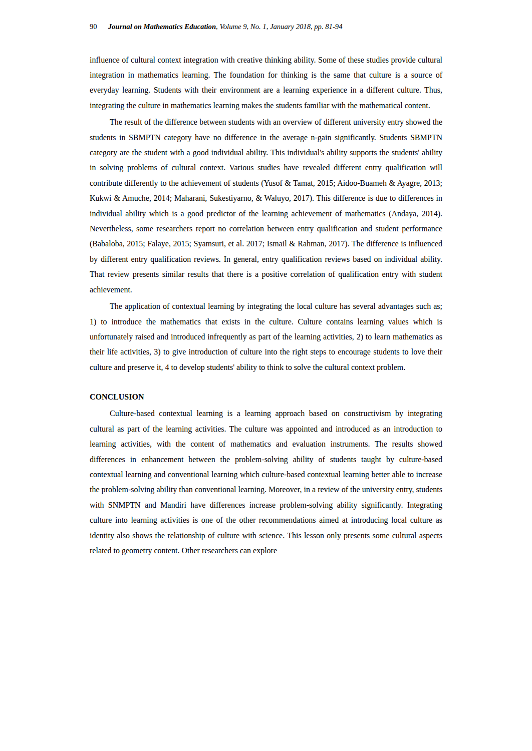90 Journal on Mathematics Education, Volume 9, No. 1, January 2018, pp. 81-94
influence of cultural context integration with creative thinking ability. Some of these studies provide cultural integration in mathematics learning. The foundation for thinking is the same that culture is a source of everyday learning. Students with their environment are a learning experience in a different culture. Thus, integrating the culture in mathematics learning makes the students familiar with the mathematical content.
The result of the difference between students with an overview of different university entry showed the students in SBMPTN category have no difference in the average n-gain significantly. Students SBMPTN category are the student with a good individual ability. This individual's ability supports the students' ability in solving problems of cultural context. Various studies have revealed different entry qualification will contribute differently to the achievement of students (Yusof & Tamat, 2015; Aidoo-Buameh & Ayagre, 2013; Kukwi & Amuche, 2014; Maharani, Sukestiyarno, & Waluyo, 2017). This difference is due to differences in individual ability which is a good predictor of the learning achievement of mathematics (Andaya, 2014). Nevertheless, some researchers report no correlation between entry qualification and student performance (Babaloba, 2015; Falaye, 2015; Syamsuri, et al. 2017; Ismail & Rahman, 2017). The difference is influenced by different entry qualification reviews. In general, entry qualification reviews based on individual ability. That review presents similar results that there is a positive correlation of qualification entry with student achievement.
The application of contextual learning by integrating the local culture has several advantages such as; 1) to introduce the mathematics that exists in the culture. Culture contains learning values which is unfortunately raised and introduced infrequently as part of the learning activities, 2) to learn mathematics as their life activities, 3) to give introduction of culture into the right steps to encourage students to love their culture and preserve it, 4 to develop students' ability to think to solve the cultural context problem.
Conclusion
Culture-based contextual learning is a learning approach based on constructivism by integrating cultural as part of the learning activities. The culture was appointed and introduced as an introduction to learning activities, with the content of mathematics and evaluation instruments. The results showed differences in enhancement between the problem-solving ability of students taught by culture-based contextual learning and conventional learning which culture-based contextual learning better able to increase the problem-solving ability than conventional learning. Moreover, in a review of the university entry, students with SNMPTN and Mandiri have differences increase problem-solving ability significantly. Integrating culture into learning activities is one of the other recommendations aimed at introducing local culture as identity also shows the relationship of culture with science. This lesson only presents some cultural aspects related to geometry content. Other researchers can explore